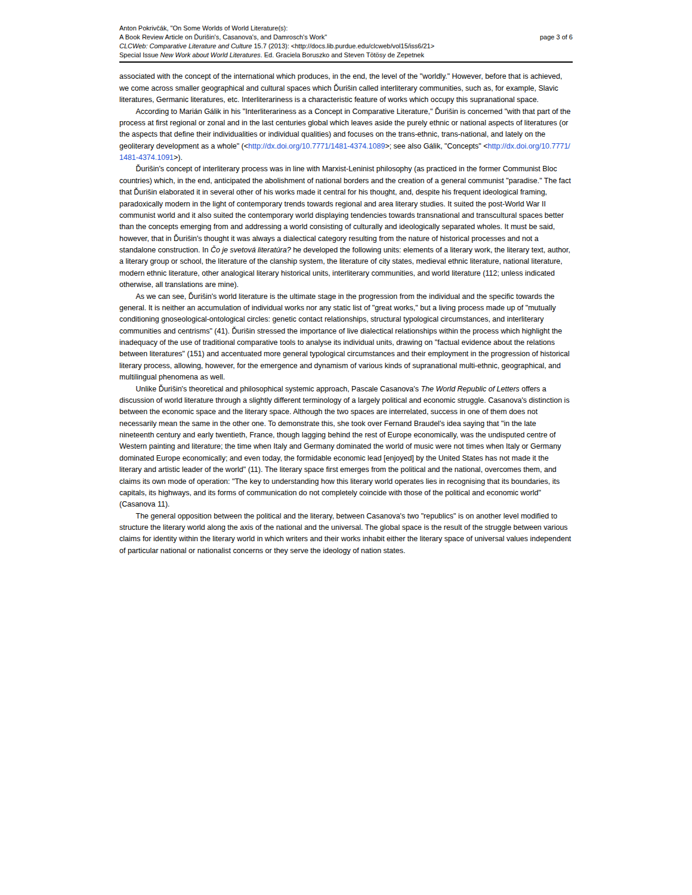Anton Pokrivčák, "On Some Worlds of World Literature(s): page 3 of 6 A Book Review Article on Ďurišin's, Casanova's, and Damrosch's Work" CLCWeb: Comparative Literature and Culture 15.7 (2013): <http://docs.lib.purdue.edu/clcweb/vol15/iss6/21> Special Issue New Work about World Literatures. Ed. Graciela Boruszko and Steven Tötösy de Zepetnek
associated with the concept of the international which produces, in the end, the level of the "worldly." However, before that is achieved, we come across smaller geographical and cultural spaces which Ďurišin called interliterary communities, such as, for example, Slavic literatures, Germanic literatures, etc. Interliterariness is a characteristic feature of works which occupy this supranational space.
According to Marián Gálik in his "Interliterariness as a Concept in Comparative Literature," Ďurišin is concerned "with that part of the process at first regional or zonal and in the last centuries global which leaves aside the purely ethnic or national aspects of literatures (or the aspects that define their individualities or individual qualities) and focuses on the trans-ethnic, trans-national, and lately on the geoliterary development as a whole" (<http://dx.doi.org/10.7771/1481-4374.1089>; see also Gálik, "Concepts" <http://dx.doi.org/10.7771/1481-4374.1091>).
Ďurišin's concept of interliterary process was in line with Marxist-Leninist philosophy (as practiced in the former Communist Bloc countries) which, in the end, anticipated the abolishment of national borders and the creation of a general communist "paradise." The fact that Ďurišin elaborated it in several other of his works made it central for his thought, and, despite his frequent ideological framing, paradoxically modern in the light of contemporary trends towards regional and area literary studies. It suited the post-World War II communist world and it also suited the contemporary world displaying tendencies towards transnational and transcultural spaces better than the concepts emerging from and addressing a world consisting of culturally and ideologically separated wholes. It must be said, however, that in Ďurišin's thought it was always a dialectical category resulting from the nature of historical processes and not a standalone construction. In Čo je svetová literatúra? he developed the following units: elements of a literary work, the literary text, author, a literary group or school, the literature of the clanship system, the literature of city states, medieval ethnic literature, national literature, modern ethnic literature, other analogical literary historical units, interliterary communities, and world literature (112; unless indicated otherwise, all translations are mine).
As we can see, Ďurišin's world literature is the ultimate stage in the progression from the individual and the specific towards the general. It is neither an accumulation of individual works nor any static list of "great works," but a living process made up of "mutually conditioning gnoseological-ontological circles: genetic contact relationships, structural typological circumstances, and interliterary communities and centrisms" (41). Ďurišin stressed the importance of live dialectical relationships within the process which highlight the inadequacy of the use of traditional comparative tools to analyse its individual units, drawing on "factual evidence about the relations between literatures" (151) and accentuated more general typological circumstances and their employment in the progression of historical literary process, allowing, however, for the emergence and dynamism of various kinds of supranational multi-ethnic, geographical, and multilingual phenomena as well.
Unlike Ďurišin's theoretical and philosophical systemic approach, Pascale Casanova's The World Republic of Letters offers a discussion of world literature through a slightly different terminology of a largely political and economic struggle. Casanova's distinction is between the economic space and the literary space. Although the two spaces are interrelated, success in one of them does not necessarily mean the same in the other one. To demonstrate this, she took over Fernand Braudel's idea saying that "in the late nineteenth century and early twentieth, France, though lagging behind the rest of Europe economically, was the undisputed centre of Western painting and literature; the time when Italy and Germany dominated the world of music were not times when Italy or Germany dominated Europe economically; and even today, the formidable economic lead [enjoyed] by the United States has not made it the literary and artistic leader of the world" (11). The literary space first emerges from the political and the national, overcomes them, and claims its own mode of operation: "The key to understanding how this literary world operates lies in recognising that its boundaries, its capitals, its highways, and its forms of communication do not completely coincide with those of the political and economic world" (Casanova 11).
The general opposition between the political and the literary, between Casanova's two "republics" is on another level modified to structure the literary world along the axis of the national and the universal. The global space is the result of the struggle between various claims for identity within the literary world in which writers and their works inhabit either the literary space of universal values independent of particular national or nationalist concerns or they serve the ideology of nation states.